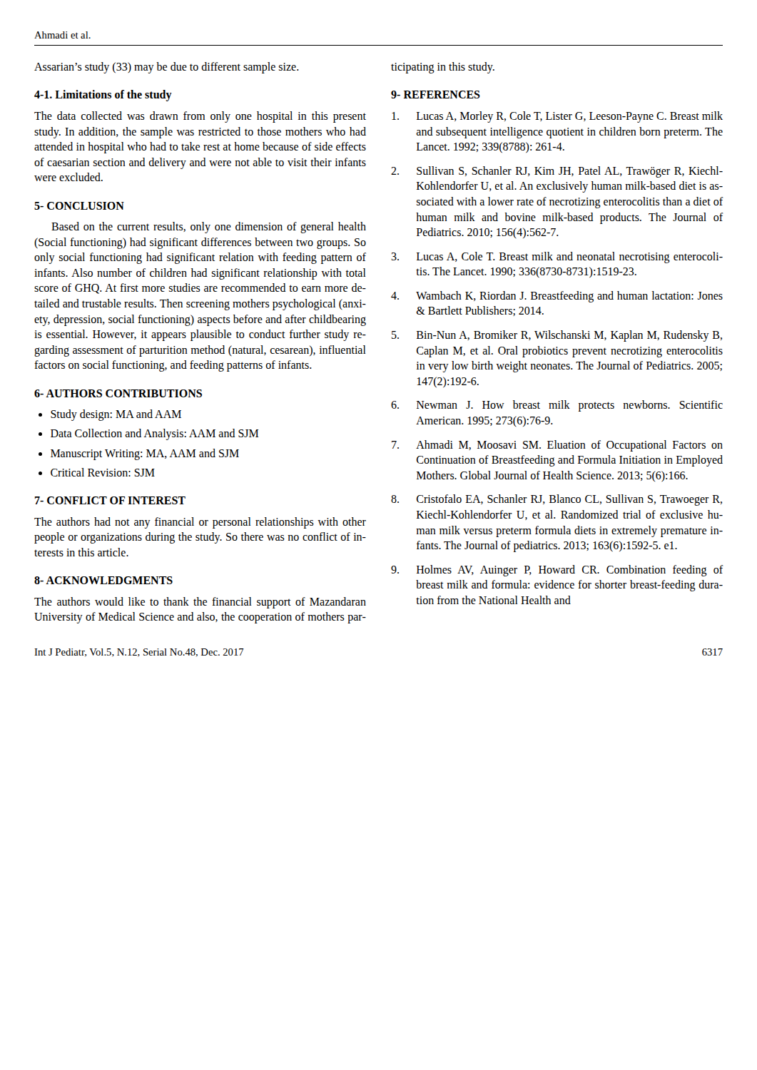Ahmadi et al.
Assarian’s study (33) may be due to different sample size.
4-1. Limitations of the study
The data collected was drawn from only one hospital in this present study. In addition, the sample was restricted to those mothers who had attended in hospital who had to take rest at home because of side effects of caesarian section and delivery and were not able to visit their infants were excluded.
5- CONCLUSION
Based on the current results, only one dimension of general health (Social functioning) had significant differences between two groups. So only social functioning had significant relation with feeding pattern of infants. Also number of children had significant relationship with total score of GHQ. At first more studies are recommended to earn more detailed and trustable results. Then screening mothers psychological (anxiety, depression, social functioning) aspects before and after childbearing is essential. However, it appears plausible to conduct further study regarding assessment of parturition method (natural, cesarean), influential factors on social functioning, and feeding patterns of infants.
6- AUTHORS CONTRIBUTIONS
Study design: MA and AAM
Data Collection and Analysis: AAM and SJM
Manuscript Writing: MA, AAM and SJM
Critical Revision: SJM
7- CONFLICT OF INTEREST
The authors had not any financial or personal relationships with other people or organizations during the study. So there was no conflict of interests in this article.
8- ACKNOWLEDGMENTS
The authors would like to thank the financial support of Mazandaran University of Medical Science and also, the cooperation of mothers participating in this study.
9- REFERENCES
Lucas A, Morley R, Cole T, Lister G, Leeson-Payne C. Breast milk and subsequent intelligence quotient in children born preterm. The Lancet. 1992; 339(8788): 261-4.
Sullivan S, Schanler RJ, Kim JH, Patel AL, Trawöger R, Kiechl-Kohlendorfer U, et al. An exclusively human milk-based diet is associated with a lower rate of necrotizing enterocolitis than a diet of human milk and bovine milk-based products. The Journal of Pediatrics. 2010; 156(4):562-7.
Lucas A, Cole T. Breast milk and neonatal necrotising enterocolitis. The Lancet. 1990; 336(8730-8731):1519-23.
Wambach K, Riordan J. Breastfeeding and human lactation: Jones & Bartlett Publishers; 2014.
Bin-Nun A, Bromiker R, Wilschanski M, Kaplan M, Rudensky B, Caplan M, et al. Oral probiotics prevent necrotizing enterocolitis in very low birth weight neonates. The Journal of Pediatrics. 2005; 147(2):192-6.
Newman J. How breast milk protects newborns. Scientific American. 1995; 273(6):76-9.
Ahmadi M, Moosavi SM. Eluation of Occupational Factors on Continuation of Breastfeeding and Formula Initiation in Employed Mothers. Global Journal of Health Science. 2013; 5(6):166.
Cristofalo EA, Schanler RJ, Blanco CL, Sullivan S, Trawoeger R, Kiechl-Kohlendorfer U, et al. Randomized trial of exclusive human milk versus preterm formula diets in extremely premature infants. The Journal of pediatrics. 2013; 163(6):1592-5. e1.
Holmes AV, Auinger P, Howard CR. Combination feeding of breast milk and formula: evidence for shorter breast-feeding duration from the National Health and
Int J Pediatr, Vol.5, N.12, Serial No.48, Dec. 2017 6317